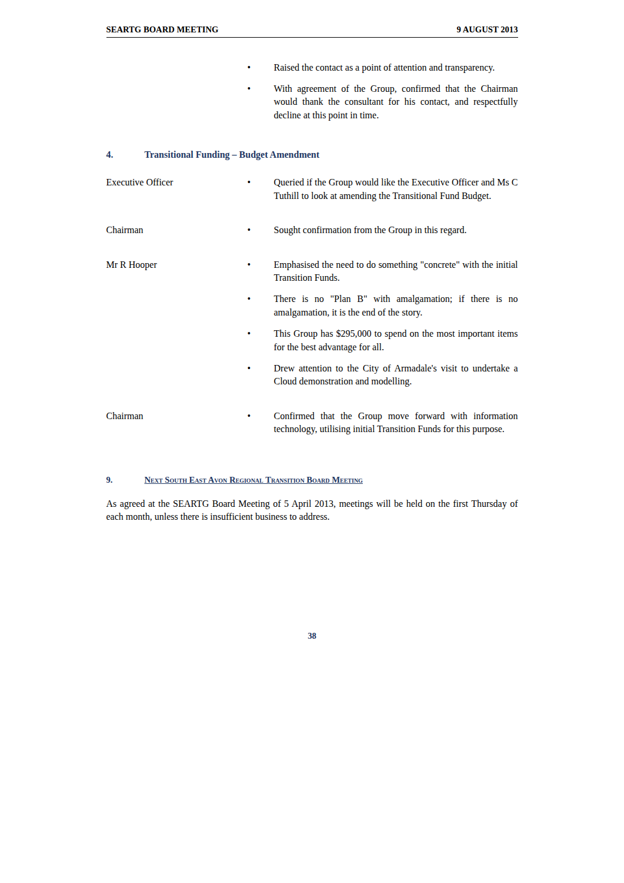SEARTG BOARD MEETING 9 AUGUST 2013
• Raised the contact as a point of attention and transparency.
• With agreement of the Group, confirmed that the Chairman would thank the consultant for his contact, and respectfully decline at this point in time.
4. Transitional Funding – Budget Amendment
Executive Officer
• Queried if the Group would like the Executive Officer and Ms C Tuthill to look at amending the Transitional Fund Budget.
Chairman
• Sought confirmation from the Group in this regard.
Mr R Hooper
• Emphasised the need to do something "concrete" with the initial Transition Funds.
• There is no "Plan B" with amalgamation; if there is no amalgamation, it is the end of the story.
• This Group has $295,000 to spend on the most important items for the best advantage for all.
• Drew attention to the City of Armadale's visit to undertake a Cloud demonstration and modelling.
Chairman
• Confirmed that the Group move forward with information technology, utilising initial Transition Funds for this purpose.
9. Next South East Avon Regional Transition Board Meeting
As agreed at the SEARTG Board Meeting of 5 April 2013, meetings will be held on the first Thursday of each month, unless there is insufficient business to address.
38